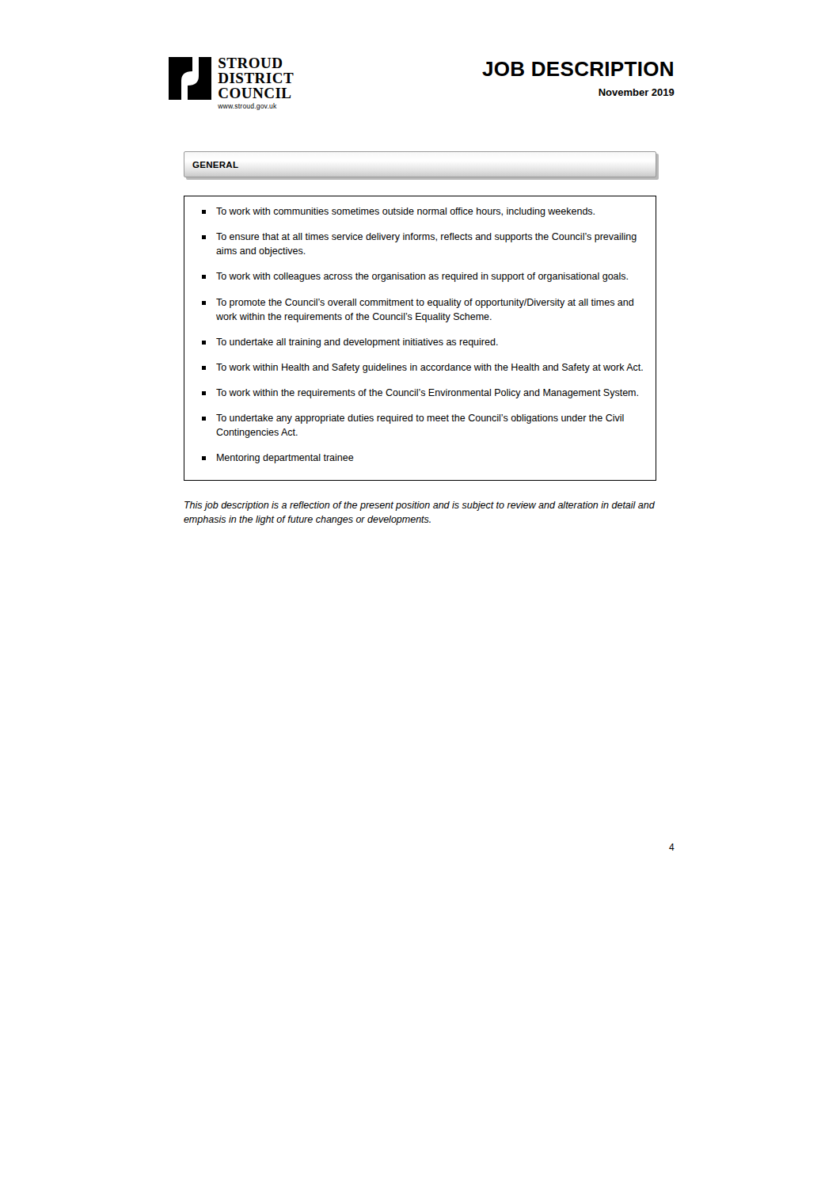STROUD DISTRICT COUNCIL
www.stroud.gov.uk
JOB DESCRIPTION
November 2019
GENERAL
To work with communities sometimes outside normal office hours, including weekends.
To ensure that at all times service delivery informs, reflects and supports the Council’s prevailing aims and objectives.
To work with colleagues across the organisation as required in support of organisational goals.
To promote the Council’s overall commitment to equality of opportunity/Diversity at all times and work within the requirements of the Council’s Equality Scheme.
To undertake all training and development initiatives as required.
To work within Health and Safety guidelines in accordance with the Health and Safety at work Act.
To work within the requirements of the Council’s Environmental Policy and Management System.
To undertake any appropriate duties required to meet the Council’s obligations under the Civil Contingencies Act.
Mentoring departmental trainee
This job description is a reflection of the present position and is subject to review and alteration in detail and emphasis in the light of future changes or developments.
4